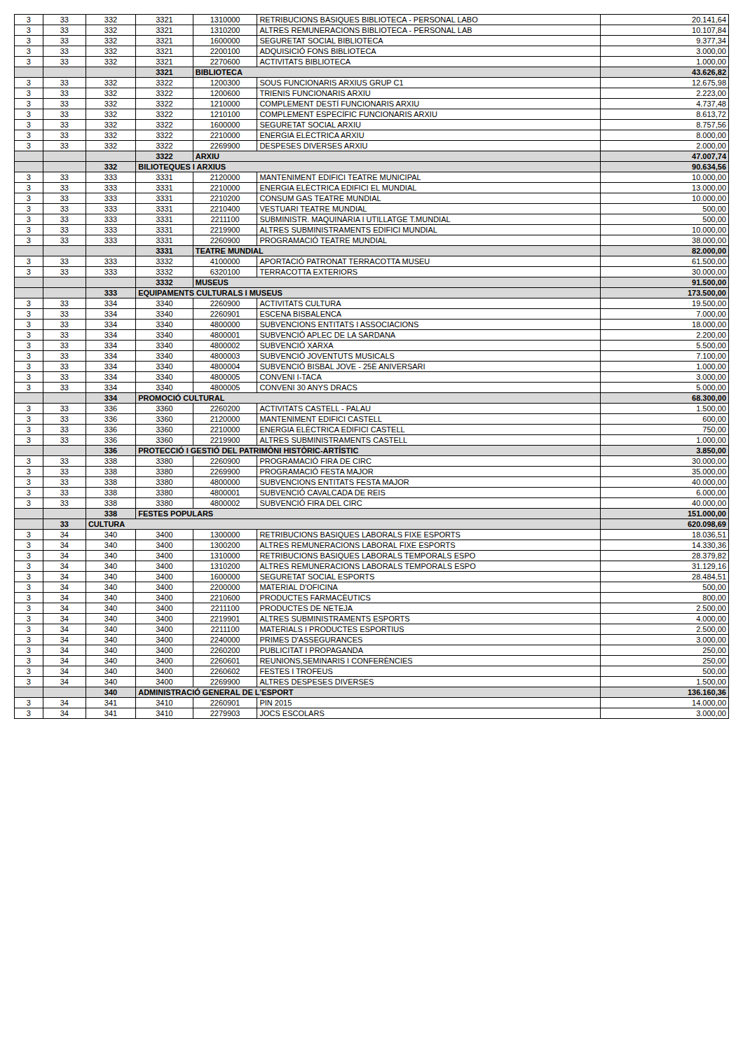| 3 | 33 | 332 | 3321 | 1310000 | RETRIBUCIONS BÀSIQUES BIBLIOTECA - PERSONAL LABO | 20.141,64 |
| 3 | 33 | 332 | 3321 | 1310200 | ALTRES REMUNERACIONS BIBLIOTECA - PERSONAL LAB | 10.107,84 |
| 3 | 33 | 332 | 3321 | 1600000 | SEGURETAT SOCIAL BIBLIOTECA | 9.377,34 |
| 3 | 33 | 332 | 3321 | 2200100 | ADQUISICIÓ FONS BIBLIOTECA | 3.000,00 |
| 3 | 33 | 332 | 3321 | 2270600 | ACTIVITATS BIBLIOTECA | 1.000,00 |
| | | | 3321 | BIBLIOTECA | 43.626,82 |
| 3 | 33 | 332 | 3322 | 1200300 | SOUS FUNCIONARIS ARXIUS GRUP C1 | 12.675,98 |
| 3 | 33 | 332 | 3322 | 1200600 | TRIENIS FUNCIONARIS ARXIU | 2.223,00 |
| 3 | 33 | 332 | 3322 | 1210000 | COMPLEMENT DESTÍ FUNCIONARIS ARXIU | 4.737,48 |
| 3 | 33 | 332 | 3322 | 1210100 | COMPLEMENT ESPECÍFIC FUNCIONARIS ARXIU | 8.613,72 |
| 3 | 33 | 332 | 3322 | 1600000 | SEGURETAT SOCIAL ARXIU | 8.757,56 |
| 3 | 33 | 332 | 3322 | 2210000 | ENERGIA ELÈCTRICA ARXIU | 8.000,00 |
| 3 | 33 | 332 | 3322 | 2269900 | DESPESES DIVERSES ARXIU | 2.000,00 |
| | | | 3322 | ARXIU | 47.007,74 |
| | | 332 | BILIOTEQUES I ARXIUS | 90.634,56 |
| 3 | 33 | 333 | 3331 | 2120000 | MANTENIMENT EDIFICI TEATRE MUNICIPAL | 10.000,00 |
| 3 | 33 | 333 | 3331 | 2210000 | ENERGIA ELÈCTRICA EDIFICI EL MUNDIAL | 13.000,00 |
| 3 | 33 | 333 | 3331 | 2210200 | CONSUM GAS TEATRE MUNDIAL | 10.000,00 |
| 3 | 33 | 333 | 3331 | 2210400 | VESTUARI TEATRE MUNDIAL | 500,00 |
| 3 | 33 | 333 | 3331 | 2211100 | SUBMINISTR. MAQUINÀRIA I UTILLATGE T.MUNDIAL | 500,00 |
| 3 | 33 | 333 | 3331 | 2219900 | ALTRES SUBMINISTRAMENTS EDIFICI MUNDIAL | 10.000,00 |
| 3 | 33 | 333 | 3331 | 2260900 | PROGRAMACIÓ TEATRE MUNDIAL | 38.000,00 |
| | | | 3331 | TEATRE MUNDIAL | 82.000,00 |
| 3 | 33 | 333 | 3332 | 4100000 | APORTACIÓ PATRONAT TERRACOTTA MUSEU | 61.500,00 |
| 3 | 33 | 333 | 3332 | 6320100 | TERRACOTTA EXTERIORS | 30.000,00 |
| | | | 3332 | MUSEUS | 91.500,00 |
| | | 333 | EQUIPAMENTS CULTURALS I MUSEUS | 173.500,00 |
| 3 | 33 | 334 | 3340 | 2260900 | ACTIVITATS CULTURA | 19.500,00 |
| 3 | 33 | 334 | 3340 | 2260901 | ESCENA BISBALENCA | 7.000,00 |
| 3 | 33 | 334 | 3340 | 4800000 | SUBVENCIONS ENTITATS I ASSOCIACIONS | 18.000,00 |
| 3 | 33 | 334 | 3340 | 4800001 | SUBVENCIÓ APLEC DE LA SARDANA | 2.200,00 |
| 3 | 33 | 334 | 3340 | 4800002 | SUBVENCIÓ XARXA | 5.500,00 |
| 3 | 33 | 334 | 3340 | 4800003 | SUBVENCIÓ JOVENTUTS MUSICALS | 7.100,00 |
| 3 | 33 | 334 | 3340 | 4800004 | SUBVENCIÓ BISBAL JOVE - 25È ANIVERSARI | 1.000,00 |
| 3 | 33 | 334 | 3340 | 4800005 | CONVENI I-TACA | 3.000,00 |
| 3 | 33 | 334 | 3340 | 4800005 | CONVENI 30 ANYS DRACS | 5.000,00 |
| | | 334 | PROMOCIÓ CULTURAL | 68.300,00 |
| 3 | 33 | 336 | 3360 | 2260200 | ACTIVITATS CASTELL - PALAU | 1.500,00 |
| 3 | 33 | 336 | 3360 | 2120000 | MANTENIMENT EDIFICI CASTELL | 600,00 |
| 3 | 33 | 336 | 3360 | 2210000 | ENERGIA ELÈCTRICA EDIFICI CASTELL | 750,00 |
| 3 | 33 | 336 | 3360 | 2219900 | ALTRES SUBMINISTRAMENTS CASTELL | 1.000,00 |
| | | 336 | PROTECCIÓ I GESTIÓ DEL PATRIMÒNI HISTÒRIC-ARTÍSTIC | 3.850,00 |
| 3 | 33 | 338 | 3380 | 2260900 | PROGRAMACIÓ FIRA DE CIRC | 30.000,00 |
| 3 | 33 | 338 | 3380 | 2269900 | PROGRAMACIÓ FESTA MAJOR | 35.000,00 |
| 3 | 33 | 338 | 3380 | 4800000 | SUBVENCIONS ENTITATS FESTA MAJOR | 40.000,00 |
| 3 | 33 | 338 | 3380 | 4800001 | SUBVENCIÓ CAVALCADA DE REIS | 6.000,00 |
| 3 | 33 | 338 | 3380 | 4800002 | SUBVENCIÓ FIRA DEL CIRC | 40.000,00 |
| | | 338 | FESTES POPULARS | 151.000,00 |
| | 33 | CULTURA | 620.098,69 |
| 3 | 34 | 340 | 3400 | 1300000 | RETRIBUCIONS BASIQUES LABORALS FIXE ESPORTS | 18.036,51 |
| 3 | 34 | 340 | 3400 | 1300200 | ALTRES REMUNERACIONS LABORAL FIXE ESPORTS | 14.330,36 |
| 3 | 34 | 340 | 3400 | 1310000 | RETRIBUCIONS BASIQUES LABORALS TEMPORALS ESPO | 28.379,82 |
| 3 | 34 | 340 | 3400 | 1310200 | ALTRES REMUNERACIONS LABORALS TEMPORALS ESPO | 31.129,16 |
| 3 | 34 | 340 | 3400 | 1600000 | SEGURETAT SOCIAL ESPORTS | 28.484,51 |
| 3 | 34 | 340 | 3400 | 2200000 | MATERIAL D'OFICINA | 500,00 |
| 3 | 34 | 340 | 3400 | 2210600 | PRODUCTES FARMACÈUTICS | 800,00 |
| 3 | 34 | 340 | 3400 | 2211100 | PRODUCTES DE NETEJA | 2.500,00 |
| 3 | 34 | 340 | 3400 | 2219901 | ALTRES SUBMINISTRAMENTS ESPORTS | 4.000,00 |
| 3 | 34 | 340 | 3400 | 2211100 | MATERIALS I PRODUCTES ESPORTIUS | 2.500,00 |
| 3 | 34 | 340 | 3400 | 2240000 | PRIMES D'ASSEGURANCES | 3.000,00 |
| 3 | 34 | 340 | 3400 | 2260200 | PUBLICITAT I PROPAGANDA | 250,00 |
| 3 | 34 | 340 | 3400 | 2260601 | REUNIONS,SEMINARIS I CONFERÈNCIES | 250,00 |
| 3 | 34 | 340 | 3400 | 2260602 | FESTES I TROFEUS | 500,00 |
| 3 | 34 | 340 | 3400 | 2269900 | ALTRES DESPESES DIVERSES | 1.500,00 |
| | | 340 | ADMINISTRACIÓ GENERAL DE L'ESPORT | 136.160,36 |
| 3 | 34 | 341 | 3410 | 2260901 | PIN 2015 | 14.000,00 |
| 3 | 34 | 341 | 3410 | 2279903 | JOCS ESCOLARS | 3.000,00 |